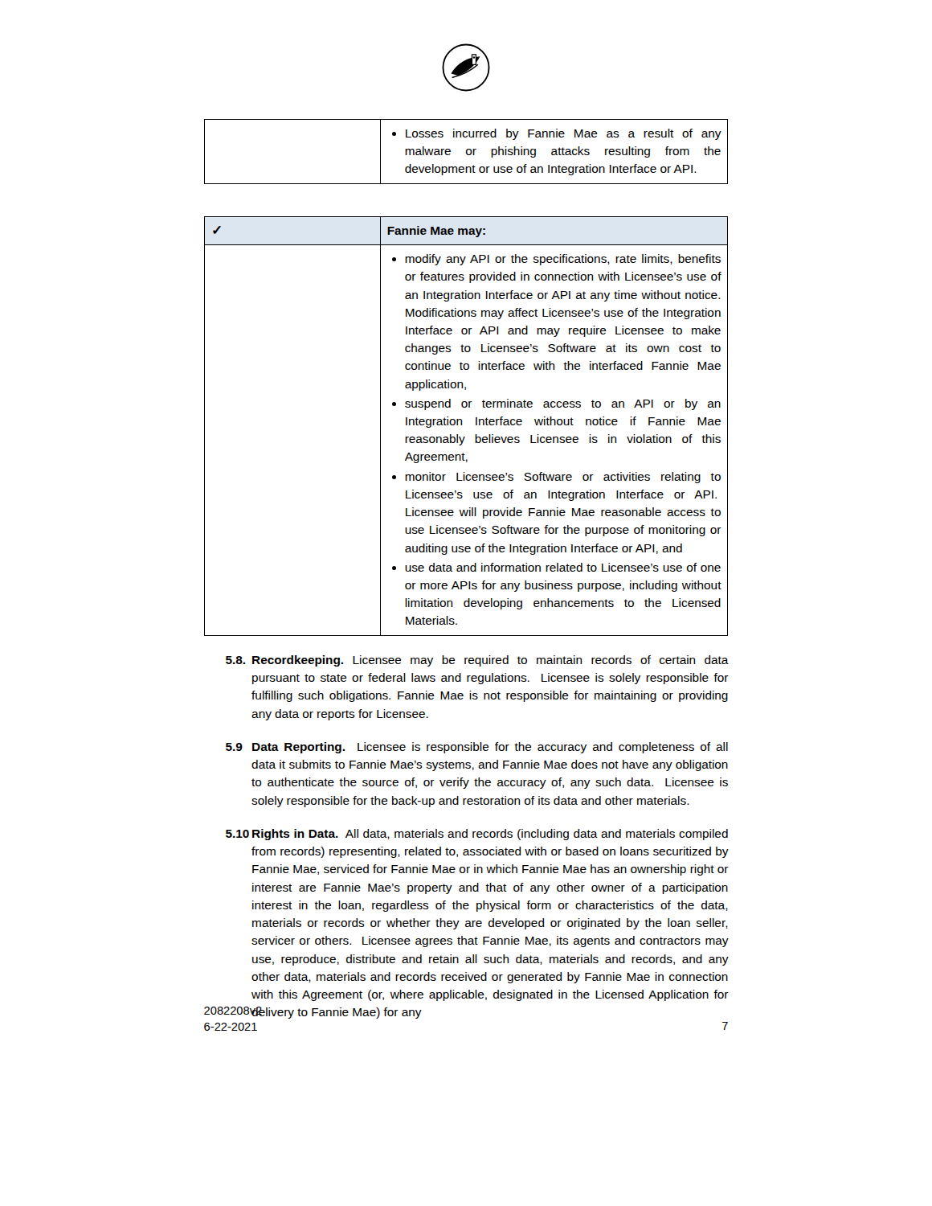| | Losses incurred by Fannie Mae as a result of any malware or phishing attacks resulting from the development or use of an Integration Interface or API. |
| ✓ | Fannie Mae may: |
| | modify any API or the specifications, rate limits, benefits or features provided in connection with Licensee’s use of an Integration Interface or API at any time without notice. Modifications may affect Licensee’s use of the Integration Interface or API and may require Licensee to make changes to Licensee’s Software at its own cost to continue to interface with the interfaced Fannie Mae application, suspend or terminate access to an API or by an Integration Interface without notice if Fannie Mae reasonably believes Licensee is in violation of this Agreement, monitor Licensee’s Software or activities relating to Licensee’s use of an Integration Interface or API. Licensee will provide Fannie Mae reasonable access to use Licensee’s Software for the purpose of monitoring or auditing use of the Integration Interface or API, and use data and information related to Licensee’s use of one or more APIs for any business purpose, including without limitation developing enhancements to the Licensed Materials. |
5.8.
Recordkeeping. Licensee may be required to maintain records of certain data pursuant to state or federal laws and regulations. Licensee is solely responsible for fulfilling such obligations. Fannie Mae is not responsible for maintaining or providing any data or reports for Licensee.
5.9
Data Reporting. Licensee is responsible for the accuracy and completeness of all data it submits to Fannie Mae’s systems, and Fannie Mae does not have any obligation to authenticate the source of, or verify the accuracy of, any such data. Licensee is solely responsible for the back-up and restoration of its data and other materials.
5.10
Rights in Data. All data, materials and records (including data and materials compiled from records) representing, related to, associated with or based on loans securitized by Fannie Mae, serviced for Fannie Mae or in which Fannie Mae has an ownership right or interest are Fannie Mae’s property and that of any other owner of a participation interest in the loan, regardless of the physical form or characteristics of the data, materials or records or whether they are developed or originated by the loan seller, servicer or others. Licensee agrees that Fannie Mae, its agents and contractors may use, reproduce, distribute and retain all such data, materials and records, and any other data, materials and records received or generated by Fannie Mae in connection with this Agreement (or, where applicable, designated in the Licensed Application for delivery to Fannie Mae) for any
2082208v2
6-22-2021
7